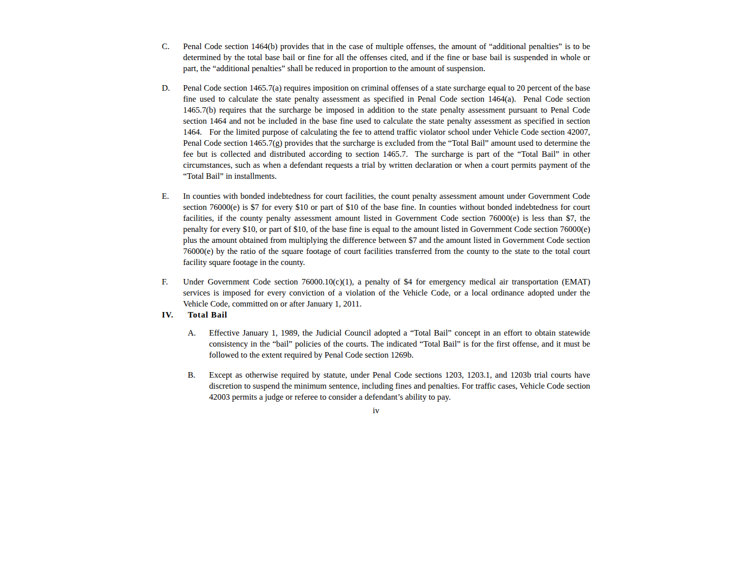C. Penal Code section 1464(b) provides that in the case of multiple offenses, the amount of “additional penalties” is to be determined by the total base bail or fine for all the offenses cited, and if the fine or base bail is suspended in whole or part, the “additional penalties” shall be reduced in proportion to the amount of suspension.
D. Penal Code section 1465.7(a) requires imposition on criminal offenses of a state surcharge equal to 20 percent of the base fine used to calculate the state penalty assessment as specified in Penal Code section 1464(a). Penal Code section 1465.7(b) requires that the surcharge be imposed in addition to the state penalty assessment pursuant to Penal Code section 1464 and not be included in the base fine used to calculate the state penalty assessment as specified in section 1464. For the limited purpose of calculating the fee to attend traffic violator school under Vehicle Code section 42007, Penal Code section 1465.7(g) provides that the surcharge is excluded from the “Total Bail” amount used to determine the fee but is collected and distributed according to section 1465.7. The surcharge is part of the “Total Bail” in other circumstances, such as when a defendant requests a trial by written declaration or when a court permits payment of the “Total Bail” in installments.
E. In counties with bonded indebtedness for court facilities, the count penalty assessment amount under Government Code section 76000(e) is $7 for every $10 or part of $10 of the base fine. In counties without bonded indebtedness for court facilities, if the county penalty assessment amount listed in Government Code section 76000(e) is less than $7, the penalty for every $10, or part of $10, of the base fine is equal to the amount listed in Government Code section 76000(e) plus the amount obtained from multiplying the difference between $7 and the amount listed in Government Code section 76000(e) by the ratio of the square footage of court facilities transferred from the county to the state to the total court facility square footage in the county.
F. Under Government Code section 76000.10(c)(1), a penalty of $4 for emergency medical air transportation (EMAT) services is imposed for every conviction of a violation of the Vehicle Code, or a local ordinance adopted under the Vehicle Code, committed on or after January 1, 2011.
IV. Total Bail
A. Effective January 1, 1989, the Judicial Council adopted a “Total Bail” concept in an effort to obtain statewide consistency in the “bail” policies of the courts. The indicated “Total Bail” is for the first offense, and it must be followed to the extent required by Penal Code section 1269b.
B. Except as otherwise required by statute, under Penal Code sections 1203, 1203.1, and 1203b trial courts have discretion to suspend the minimum sentence, including fines and penalties. For traffic cases, Vehicle Code section 42003 permits a judge or referee to consider a defendant’s ability to pay.
iv